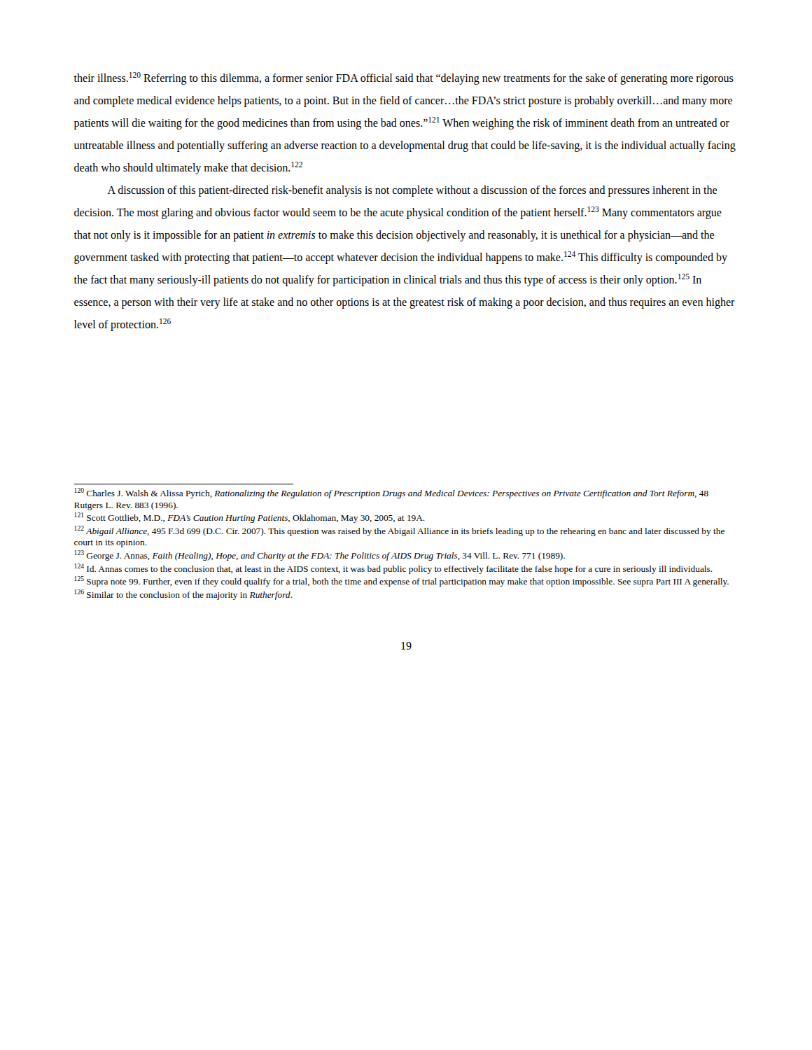their illness.120 Referring to this dilemma, a former senior FDA official said that “delaying new treatments for the sake of generating more rigorous and complete medical evidence helps patients, to a point. But in the field of cancer…the FDA’s strict posture is probably overkill…and many more patients will die waiting for the good medicines than from using the bad ones.”121 When weighing the risk of imminent death from an untreated or untreatable illness and potentially suffering an adverse reaction to a developmental drug that could be life-saving, it is the individual actually facing death who should ultimately make that decision.122
A discussion of this patient-directed risk-benefit analysis is not complete without a discussion of the forces and pressures inherent in the decision. The most glaring and obvious factor would seem to be the acute physical condition of the patient herself.123 Many commentators argue that not only is it impossible for an patient in extremis to make this decision objectively and reasonably, it is unethical for a physician—and the government tasked with protecting that patient—to accept whatever decision the individual happens to make.124 This difficulty is compounded by the fact that many seriously-ill patients do not qualify for participation in clinical trials and thus this type of access is their only option.125 In essence, a person with their very life at stake and no other options is at the greatest risk of making a poor decision, and thus requires an even higher level of protection.126
120 Charles J. Walsh & Alissa Pyrich, Rationalizing the Regulation of Prescription Drugs and Medical Devices: Perspectives on Private Certification and Tort Reform, 48 Rutgers L. Rev. 883 (1996).
121 Scott Gottlieb, M.D., FDA’s Caution Hurting Patients, Oklahoman, May 30, 2005, at 19A.
122 Abigail Alliance, 495 F.3d 699 (D.C. Cir. 2007). This question was raised by the Abigail Alliance in its briefs leading up to the rehearing en banc and later discussed by the court in its opinion.
123 George J. Annas, Faith (Healing), Hope, and Charity at the FDA: The Politics of AIDS Drug Trials, 34 Vill. L. Rev. 771 (1989).
124 Id. Annas comes to the conclusion that, at least in the AIDS context, it was bad public policy to effectively facilitate the false hope for a cure in seriously ill individuals.
125 Supra note 99. Further, even if they could qualify for a trial, both the time and expense of trial participation may make that option impossible. See supra Part III A generally.
126 Similar to the conclusion of the majority in Rutherford.
19